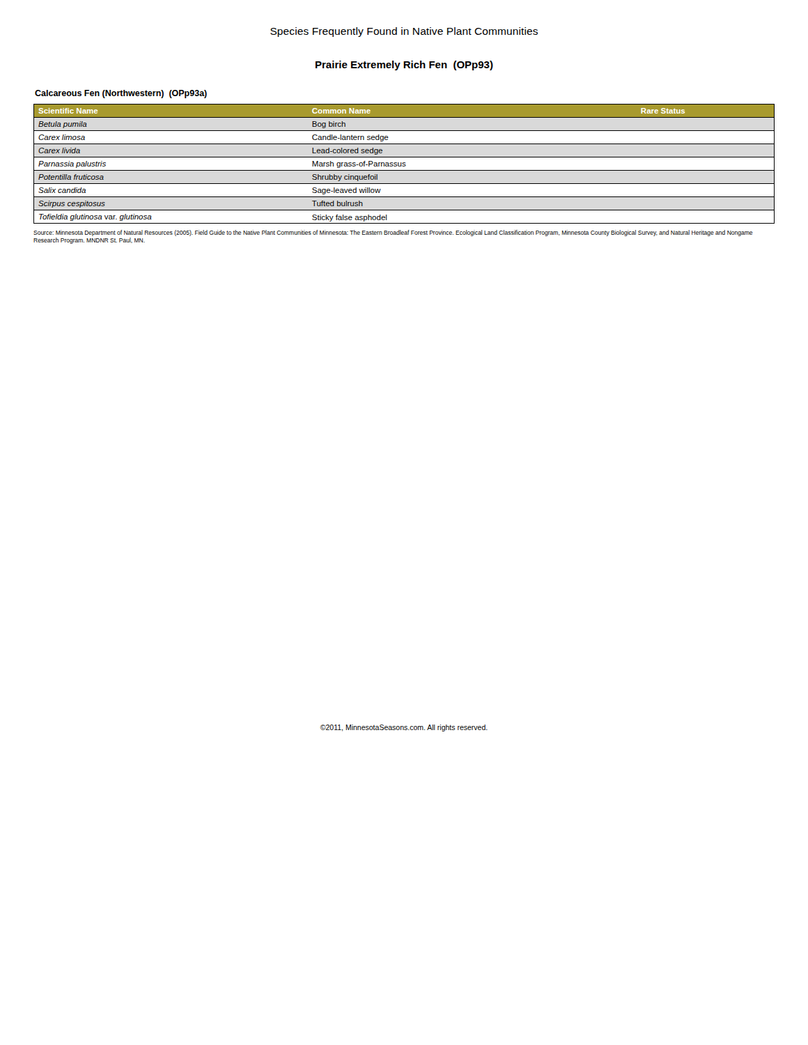Species Frequently Found in Native Plant Communities
Prairie Extremely Rich Fen (OPp93)
Calcareous Fen (Northwestern) (OPp93a)
| Scientific Name | Common Name | Rare Status |
| --- | --- | --- |
| Betula pumila | Bog birch | |
| Carex limosa | Candle-lantern sedge | |
| Carex livida | Lead-colored sedge | |
| Parnassia palustris | Marsh grass-of-Parnassus | |
| Potentilla fruticosa | Shrubby cinquefoil | |
| Salix candida | Sage-leaved willow | |
| Scirpus cespitosus | Tufted bulrush | |
| Tofieldia glutinosa var. glutinosa | Sticky false asphodel | |
Source: Minnesota Department of Natural Resources (2005). Field Guide to the Native Plant Communities of Minnesota: The Eastern Broadleaf Forest Province. Ecological Land Classification Program, Minnesota County Biological Survey, and Natural Heritage and Nongame Research Program. MNDNR St. Paul, MN.
©2011, MinnesotaSeasons.com. All rights reserved.